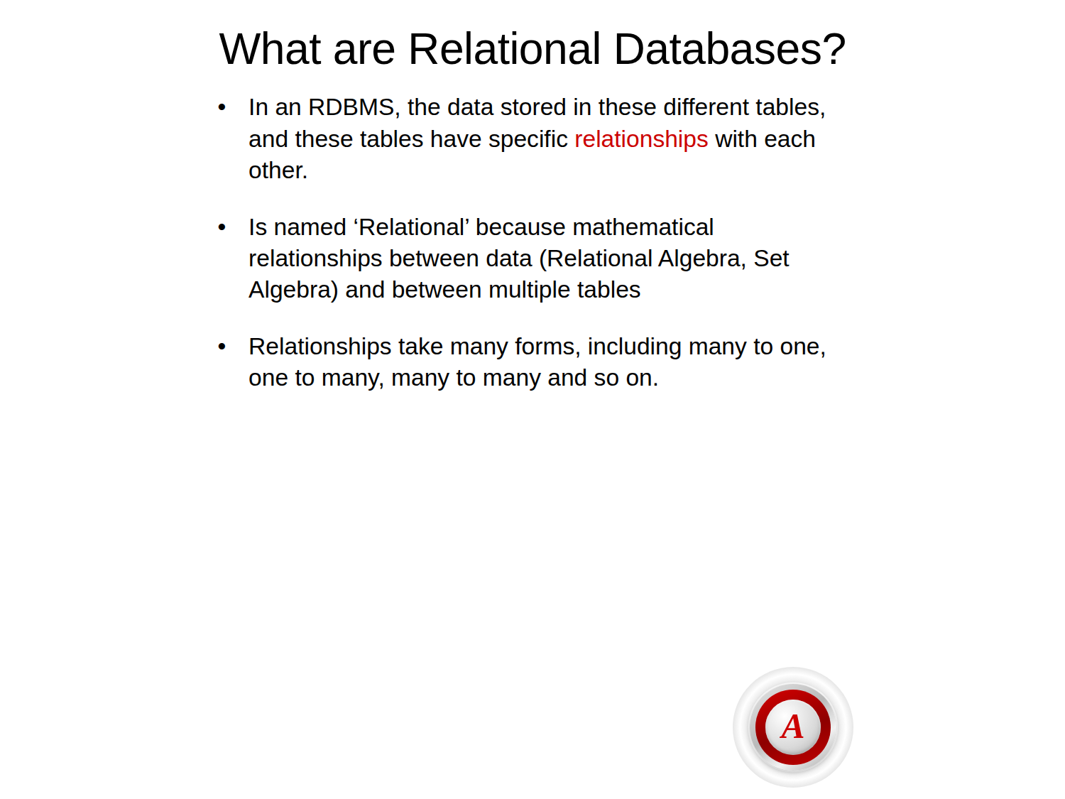What are Relational Databases?
In an RDBMS, the data stored in these different tables, and these tables have specific relationships with each other.
Is named ‘Relational’ because mathematical relationships between data (Relational Algebra, Set Algebra) and between multiple tables
Relationships take many forms, including many to one, one to many, many to many and so on.
A